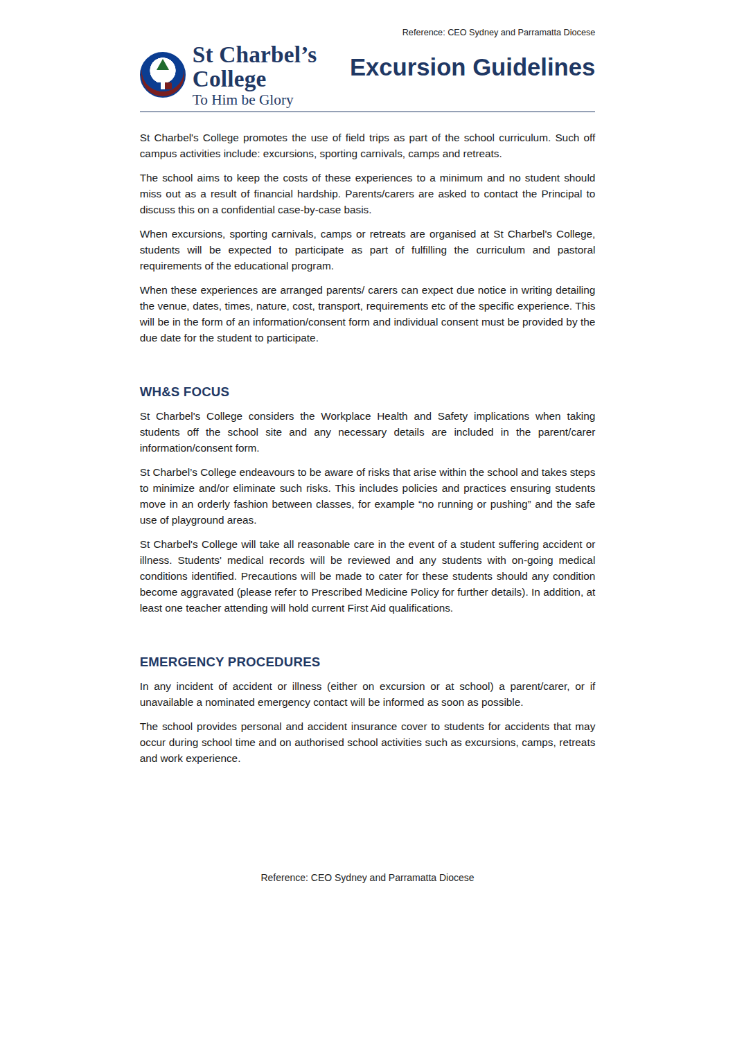Reference: CEO Sydney and Parramatta Diocese
St Charbel’s College
To Him be Glory
Excursion Guidelines
St Charbel's College promotes the use of field trips as part of the school curriculum. Such off campus activities include: excursions, sporting carnivals, camps and retreats.
The school aims to keep the costs of these experiences to a minimum and no student should miss out as a result of financial hardship. Parents/carers are asked to contact the Principal to discuss this on a confidential case-by-case basis.
When excursions, sporting carnivals, camps or retreats are organised at St Charbel's College, students will be expected to participate as part of fulfilling the curriculum and pastoral requirements of the educational program.
When these experiences are arranged parents/ carers can expect due notice in writing detailing the venue, dates, times, nature, cost, transport, requirements etc of the specific experience. This will be in the form of an information/consent form and individual consent must be provided by the due date for the student to participate.
WH&S FOCUS
St Charbel's College considers the Workplace Health and Safety implications when taking students off the school site and any necessary details are included in the parent/carer information/consent form.
St Charbel’s College endeavours to be aware of risks that arise within the school and takes steps to minimize and/or eliminate such risks. This includes policies and practices ensuring students move in an orderly fashion between classes, for example “no running or pushing” and the safe use of playground areas.
St Charbel's College will take all reasonable care in the event of a student suffering accident or illness. Students' medical records will be reviewed and any students with on-going medical conditions identified. Precautions will be made to cater for these students should any condition become aggravated (please refer to Prescribed Medicine Policy for further details). In addition, at least one teacher attending will hold current First Aid qualifications.
EMERGENCY PROCEDURES
In any incident of accident or illness (either on excursion or at school) a parent/carer, or if unavailable a nominated emergency contact will be informed as soon as possible.
The school provides personal and accident insurance cover to students for accidents that may occur during school time and on authorised school activities such as excursions, camps, retreats and work experience.
Reference: CEO Sydney and Parramatta Diocese